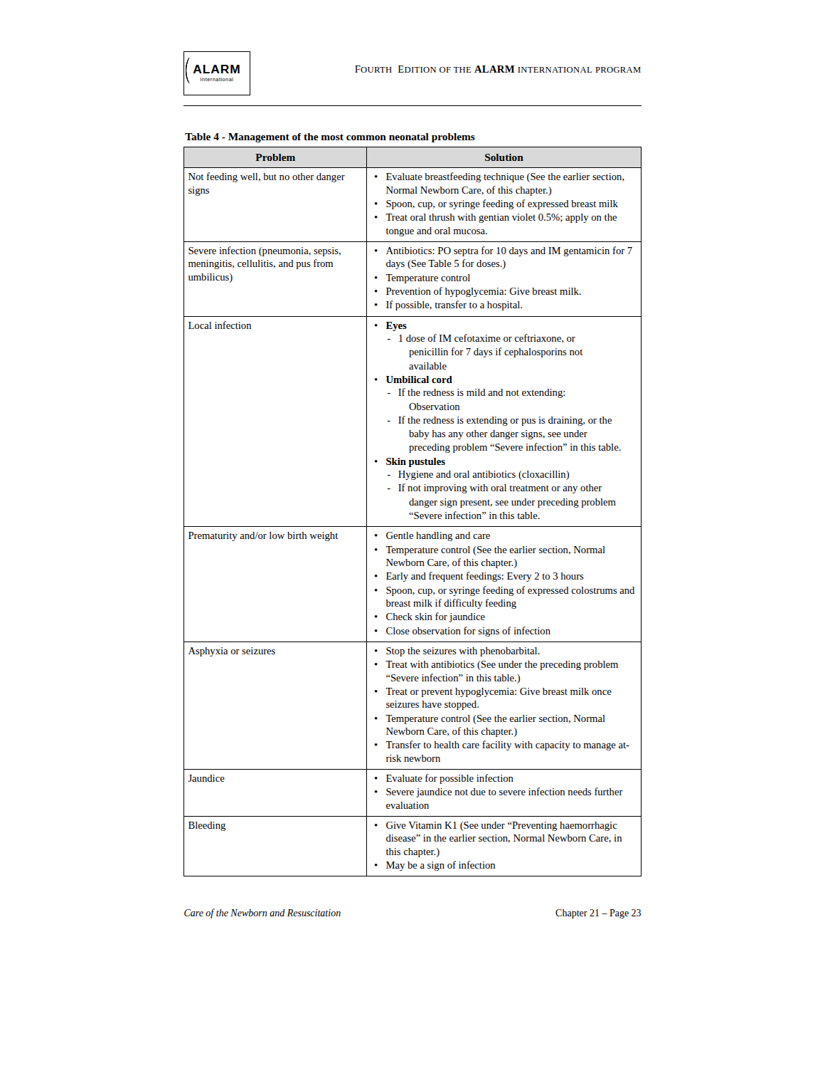ALARM
International
FOURTH EDITION OF THE ALARM INTERNATIONAL PROGRAM
Table 4 - Management of the most common neonatal problems
| Problem | Solution |
| --- | --- |
| Not feeding well, but no other danger signs | Evaluate breastfeeding technique (See the earlier section, Normal Newborn Care, of this chapter.) Spoon, cup, or syringe feeding of expressed breast milk Treat oral thrush with gentian violet 0.5%; apply on the tongue and oral mucosa. |
| Severe infection (pneumonia, sepsis, meningitis, cellulitis, and pus from umbilicus) | Antibiotics: PO septra for 10 days and IM gentamicin for 7 days (See Table 5 for doses.) Temperature control Prevention of hypoglycemia: Give breast milk. If possible, transfer to a hospital. |
| Local infection | Eyes 1 dose of IM cefotaxime or ceftriaxone, or penicillin for 7 days if cephalosporins not available Umbilical cord If the redness is mild and not extending: Observation If the redness is extending or pus is draining, or the baby has any other danger signs, see under preceding problem “Severe infection” in this table. Skin pustules Hygiene and oral antibiotics (cloxacillin) If not improving with oral treatment or any other danger sign present, see under preceding problem “Severe infection” in this table. |
| Prematurity and/or low birth weight | Gentle handling and care Temperature control (See the earlier section, Normal Newborn Care, of this chapter.) Early and frequent feedings: Every 2 to 3 hours Spoon, cup, or syringe feeding of expressed colostrums and breast milk if difficulty feeding Check skin for jaundice Close observation for signs of infection |
| Asphyxia or seizures | Stop the seizures with phenobarbital. Treat with antibiotics (See under the preceding problem “Severe infection” in this table.) Treat or prevent hypoglycemia: Give breast milk once seizures have stopped. Temperature control (See the earlier section, Normal Newborn Care, of this chapter.) Transfer to health care facility with capacity to manage at-risk newborn |
| Jaundice | Evaluate for possible infection Severe jaundice not due to severe infection needs further evaluation |
| Bleeding | Give Vitamin K1 (See under “Preventing haemorrhagic disease” in the earlier section, Normal Newborn Care, in this chapter.) May be a sign of infection |
Care of the Newborn and Resuscitation
Chapter 21 – Page 23